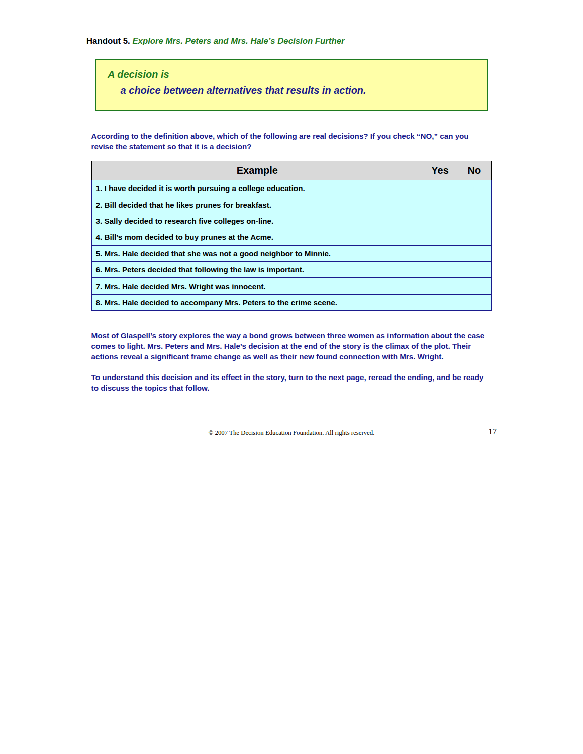Handout 5. Explore Mrs. Peters and Mrs. Hale’s Decision Further
A decision is
a choice between alternatives that results in action.
According to the definition above, which of the following are real decisions? If you check “NO,” can you revise the statement so that it is a decision?
| Example | Yes | No |
| --- | --- | --- |
| 1. I have decided it is worth pursuing a college education. | | |
| 2. Bill decided that he likes prunes for breakfast. | | |
| 3. Sally decided to research five colleges on-line. | | |
| 4. Bill’s mom decided to buy prunes at the Acme. | | |
| 5. Mrs. Hale decided that she was not a good neighbor to Minnie. | | |
| 6. Mrs. Peters decided that following the law is important. | | |
| 7. Mrs. Hale decided Mrs. Wright was innocent. | | |
| 8. Mrs. Hale decided to accompany Mrs. Peters to the crime scene. | | |
Most of Glaspell’s story explores the way a bond grows between three women as information about the case comes to light. Mrs. Peters and Mrs. Hale’s decision at the end of the story is the climax of the plot. Their actions reveal a significant frame change as well as their new found connection with Mrs. Wright.
To understand this decision and its effect in the story, turn to the next page, reread the ending, and be ready to discuss the topics that follow.
© 2007 The Decision Education Foundation. All rights reserved. 17